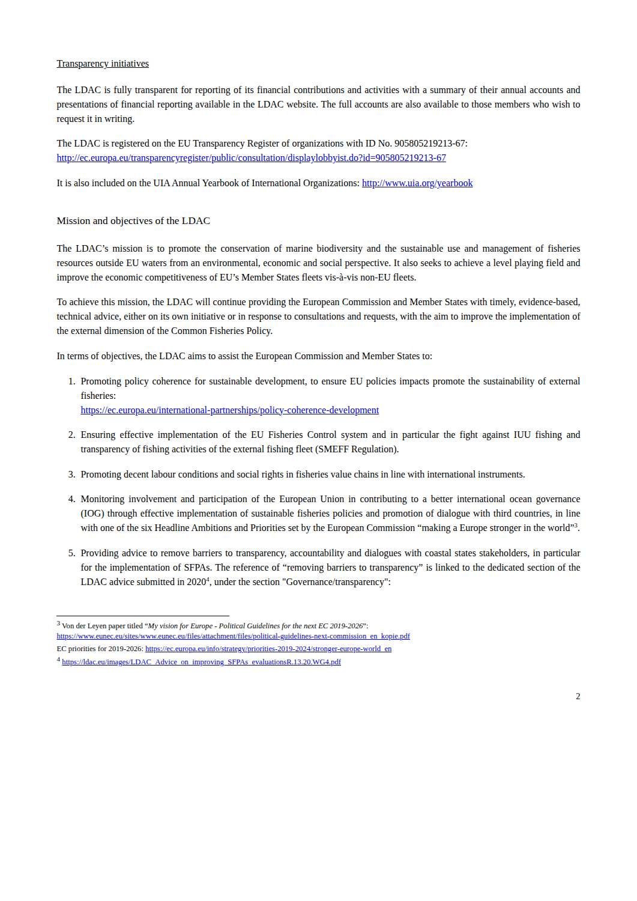Transparency initiatives
The LDAC is fully transparent for reporting of its financial contributions and activities with a summary of their annual accounts and presentations of financial reporting available in the LDAC website. The full accounts are also available to those members who wish to request it in writing.
The LDAC is registered on the EU Transparency Register of organizations with ID No. 905805219213-67:
http://ec.europa.eu/transparencyregister/public/consultation/displaylobbyist.do?id=905805219213-67
It is also included on the UIA Annual Yearbook of International Organizations: http://www.uia.org/yearbook
Mission and objectives of the LDAC
The LDAC’s mission is to promote the conservation of marine biodiversity and the sustainable use and management of fisheries resources outside EU waters from an environmental, economic and social perspective. It also seeks to achieve a level playing field and improve the economic competitiveness of EU’s Member States fleets vis-à-vis non-EU fleets.
To achieve this mission, the LDAC will continue providing the European Commission and Member States with timely, evidence-based, technical advice, either on its own initiative or in response to consultations and requests, with the aim to improve the implementation of the external dimension of the Common Fisheries Policy.
In terms of objectives, the LDAC aims to assist the European Commission and Member States to:
Promoting policy coherence for sustainable development, to ensure EU policies impacts promote the sustainability of external fisheries:
https://ec.europa.eu/international-partnerships/policy-coherence-development
Ensuring effective implementation of the EU Fisheries Control system and in particular the fight against IUU fishing and transparency of fishing activities of the external fishing fleet (SMEFF Regulation).
Promoting decent labour conditions and social rights in fisheries value chains in line with international instruments.
Monitoring involvement and participation of the European Union in contributing to a better international ocean governance (IOG) through effective implementation of sustainable fisheries policies and promotion of dialogue with third countries, in line with one of the six Headline Ambitions and Priorities set by the European Commission “making a Europe stronger in the world”3.
Providing advice to remove barriers to transparency, accountability and dialogues with coastal states stakeholders, in particular for the implementation of SFPAs. The reference of “removing barriers to transparency” is linked to the dedicated section of the LDAC advice submitted in 20204, under the section "Governance/transparency":
3 Von der Leyen paper titled “My vision for Europe - Political Guidelines for the next EC 2019-2026”:
https://www.eunec.eu/sites/www.eunec.eu/files/attachment/files/political-guidelines-next-commission_en_kopie.pdf
EC priorities for 2019-2026: https://ec.europa.eu/info/strategy/priorities-2019-2024/stronger-europe-world_en
4 https://ldac.eu/images/LDAC_Advice_on_improving_SFPAs_evaluationsR.13.20.WG4.pdf
2